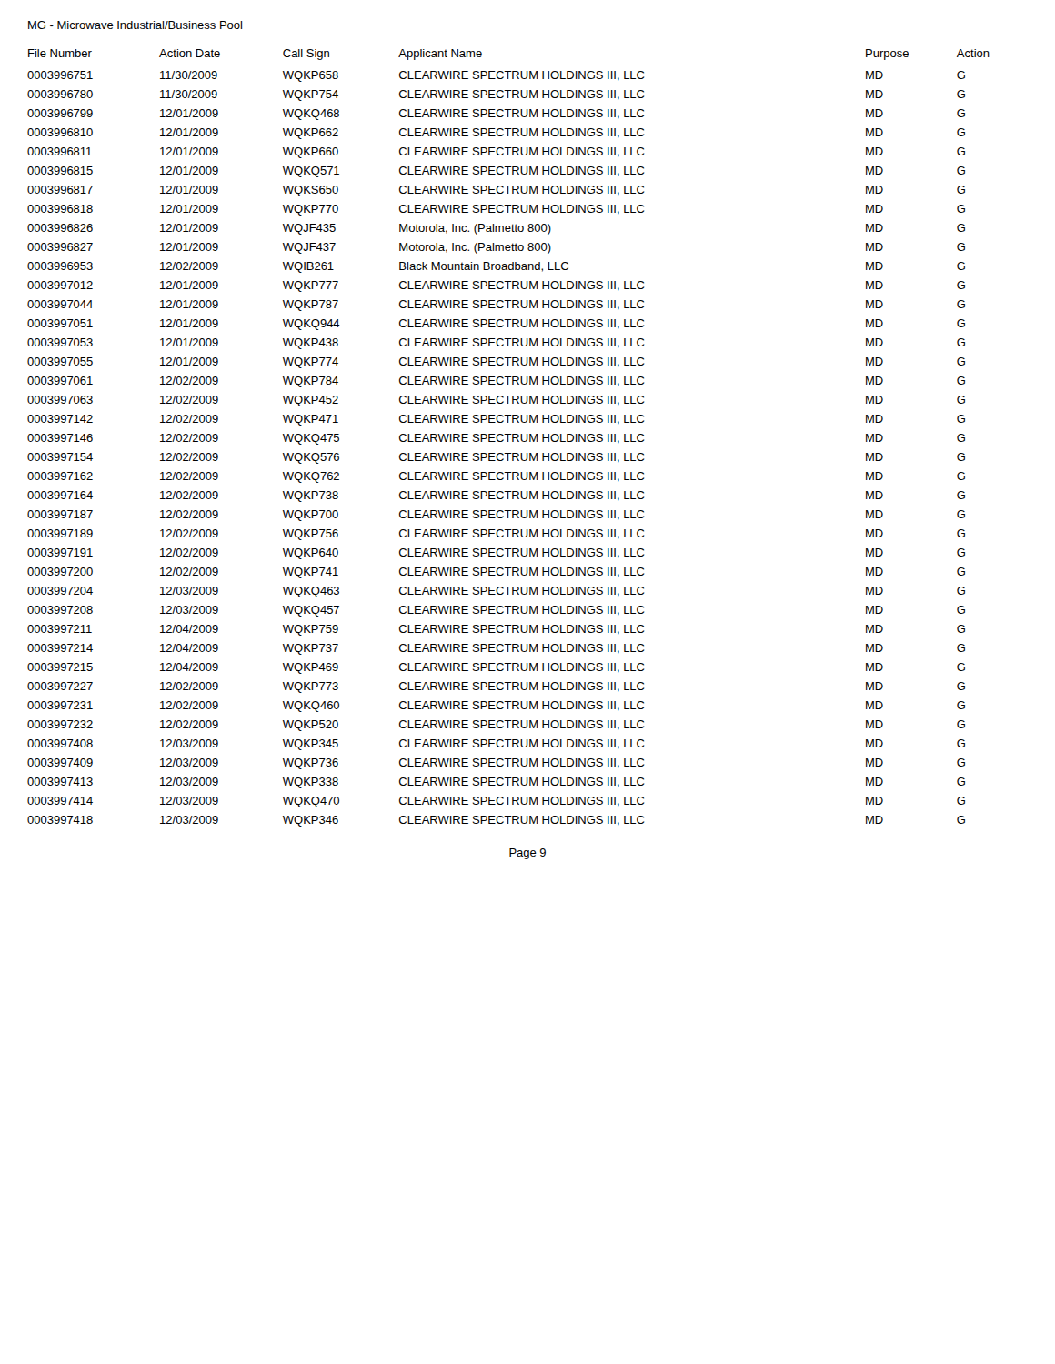MG - Microwave Industrial/Business Pool
| File Number | Action Date | Call Sign | Applicant Name | Purpose | Action |
| --- | --- | --- | --- | --- | --- |
| 0003996751 | 11/30/2009 | WQKP658 | CLEARWIRE SPECTRUM HOLDINGS III, LLC | MD | G |
| 0003996780 | 11/30/2009 | WQKP754 | CLEARWIRE SPECTRUM HOLDINGS III, LLC | MD | G |
| 0003996799 | 12/01/2009 | WQKQ468 | CLEARWIRE SPECTRUM HOLDINGS III, LLC | MD | G |
| 0003996810 | 12/01/2009 | WQKP662 | CLEARWIRE SPECTRUM HOLDINGS III, LLC | MD | G |
| 0003996811 | 12/01/2009 | WQKP660 | CLEARWIRE SPECTRUM HOLDINGS III, LLC | MD | G |
| 0003996815 | 12/01/2009 | WQKQ571 | CLEARWIRE SPECTRUM HOLDINGS III, LLC | MD | G |
| 0003996817 | 12/01/2009 | WQKS650 | CLEARWIRE SPECTRUM HOLDINGS III, LLC | MD | G |
| 0003996818 | 12/01/2009 | WQKP770 | CLEARWIRE SPECTRUM HOLDINGS III, LLC | MD | G |
| 0003996826 | 12/01/2009 | WQJF435 | Motorola, Inc. (Palmetto 800) | MD | G |
| 0003996827 | 12/01/2009 | WQJF437 | Motorola, Inc. (Palmetto 800) | MD | G |
| 0003996953 | 12/02/2009 | WQIB261 | Black Mountain Broadband, LLC | MD | G |
| 0003997012 | 12/01/2009 | WQKP777 | CLEARWIRE SPECTRUM HOLDINGS III, LLC | MD | G |
| 0003997044 | 12/01/2009 | WQKP787 | CLEARWIRE SPECTRUM HOLDINGS III, LLC | MD | G |
| 0003997051 | 12/01/2009 | WQKQ944 | CLEARWIRE SPECTRUM HOLDINGS III, LLC | MD | G |
| 0003997053 | 12/01/2009 | WQKP438 | CLEARWIRE SPECTRUM HOLDINGS III, LLC | MD | G |
| 0003997055 | 12/01/2009 | WQKP774 | CLEARWIRE SPECTRUM HOLDINGS III, LLC | MD | G |
| 0003997061 | 12/02/2009 | WQKP784 | CLEARWIRE SPECTRUM HOLDINGS III, LLC | MD | G |
| 0003997063 | 12/02/2009 | WQKP452 | CLEARWIRE SPECTRUM HOLDINGS III, LLC | MD | G |
| 0003997142 | 12/02/2009 | WQKP471 | CLEARWIRE SPECTRUM HOLDINGS III, LLC | MD | G |
| 0003997146 | 12/02/2009 | WQKQ475 | CLEARWIRE SPECTRUM HOLDINGS III, LLC | MD | G |
| 0003997154 | 12/02/2009 | WQKQ576 | CLEARWIRE SPECTRUM HOLDINGS III, LLC | MD | G |
| 0003997162 | 12/02/2009 | WQKQ762 | CLEARWIRE SPECTRUM HOLDINGS III, LLC | MD | G |
| 0003997164 | 12/02/2009 | WQKP738 | CLEARWIRE SPECTRUM HOLDINGS III, LLC | MD | G |
| 0003997187 | 12/02/2009 | WQKP700 | CLEARWIRE SPECTRUM HOLDINGS III, LLC | MD | G |
| 0003997189 | 12/02/2009 | WQKP756 | CLEARWIRE SPECTRUM HOLDINGS III, LLC | MD | G |
| 0003997191 | 12/02/2009 | WQKP640 | CLEARWIRE SPECTRUM HOLDINGS III, LLC | MD | G |
| 0003997200 | 12/02/2009 | WQKP741 | CLEARWIRE SPECTRUM HOLDINGS III, LLC | MD | G |
| 0003997204 | 12/03/2009 | WQKQ463 | CLEARWIRE SPECTRUM HOLDINGS III, LLC | MD | G |
| 0003997208 | 12/03/2009 | WQKQ457 | CLEARWIRE SPECTRUM HOLDINGS III, LLC | MD | G |
| 0003997211 | 12/04/2009 | WQKP759 | CLEARWIRE SPECTRUM HOLDINGS III, LLC | MD | G |
| 0003997214 | 12/04/2009 | WQKP737 | CLEARWIRE SPECTRUM HOLDINGS III, LLC | MD | G |
| 0003997215 | 12/04/2009 | WQKP469 | CLEARWIRE SPECTRUM HOLDINGS III, LLC | MD | G |
| 0003997227 | 12/02/2009 | WQKP773 | CLEARWIRE SPECTRUM HOLDINGS III, LLC | MD | G |
| 0003997231 | 12/02/2009 | WQKQ460 | CLEARWIRE SPECTRUM HOLDINGS III, LLC | MD | G |
| 0003997232 | 12/02/2009 | WQKP520 | CLEARWIRE SPECTRUM HOLDINGS III, LLC | MD | G |
| 0003997408 | 12/03/2009 | WQKP345 | CLEARWIRE SPECTRUM HOLDINGS III, LLC | MD | G |
| 0003997409 | 12/03/2009 | WQKP736 | CLEARWIRE SPECTRUM HOLDINGS III, LLC | MD | G |
| 0003997413 | 12/03/2009 | WQKP338 | CLEARWIRE SPECTRUM HOLDINGS III, LLC | MD | G |
| 0003997414 | 12/03/2009 | WQKQ470 | CLEARWIRE SPECTRUM HOLDINGS III, LLC | MD | G |
| 0003997418 | 12/03/2009 | WQKP346 | CLEARWIRE SPECTRUM HOLDINGS III, LLC | MD | G |
Page 9